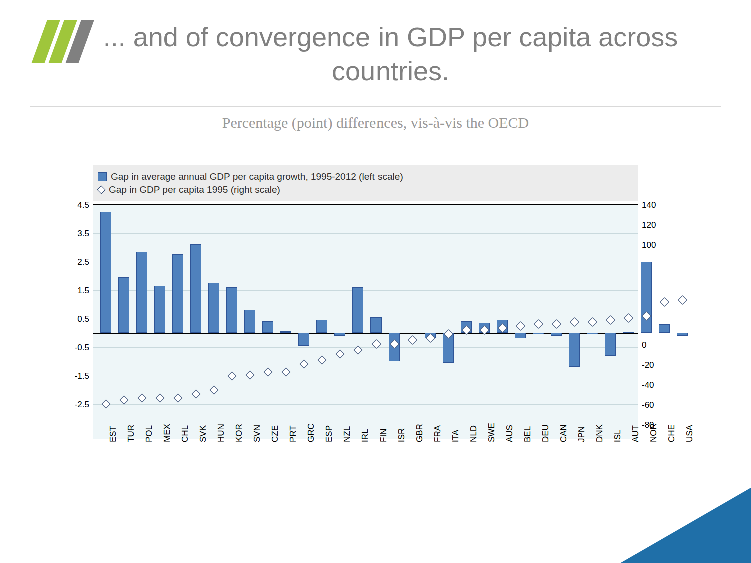... and of convergence in GDP per capita across countries.
Percentage (point) differences, vis-à-vis the OECD
Gap in average annual GDP per capita growth, 1995-2012 (left scale)
Gap in GDP per capita 1995 (right scale)
4.5
3.5
2.5
1.5
0.5
-0.5
-1.5
-2.5
140
120
100
80
60
40
20
0
-20
-40
-60
-80
EST TUR POL MEX CHL SVK HUN KOR SVN CZE PRT GRC ESP NZL IRL FIN ISR GBR FRA ITA NLD SWE AUS BEL DEU CAN JPN DNK ISL AUT NOR CHE USA